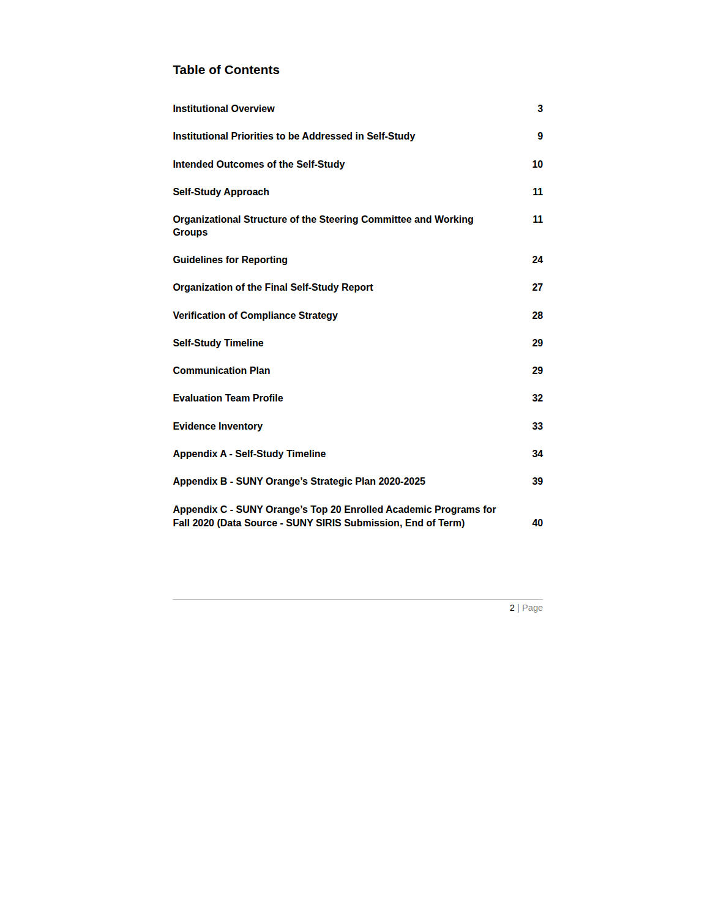Table of Contents
| Institutional Overview | 3 |
| Institutional Priorities to be Addressed in Self-Study | 9 |
| Intended Outcomes of the Self-Study | 10 |
| Self-Study Approach | 11 |
| Organizational Structure of the Steering Committee and Working Groups | 11 |
| Guidelines for Reporting | 24 |
| Organization of the Final Self-Study Report | 27 |
| Verification of Compliance Strategy | 28 |
| Self-Study Timeline | 29 |
| Communication Plan | 29 |
| Evaluation Team Profile | 32 |
| Evidence Inventory | 33 |
| Appendix A - Self-Study Timeline | 34 |
| Appendix B - SUNY Orange’s Strategic Plan 2020-2025 | 39 |
| Appendix C - SUNY Orange’s Top 20 Enrolled Academic Programs for Fall 2020 (Data Source - SUNY SIRIS Submission, End of Term) | 40 |
2 | Page